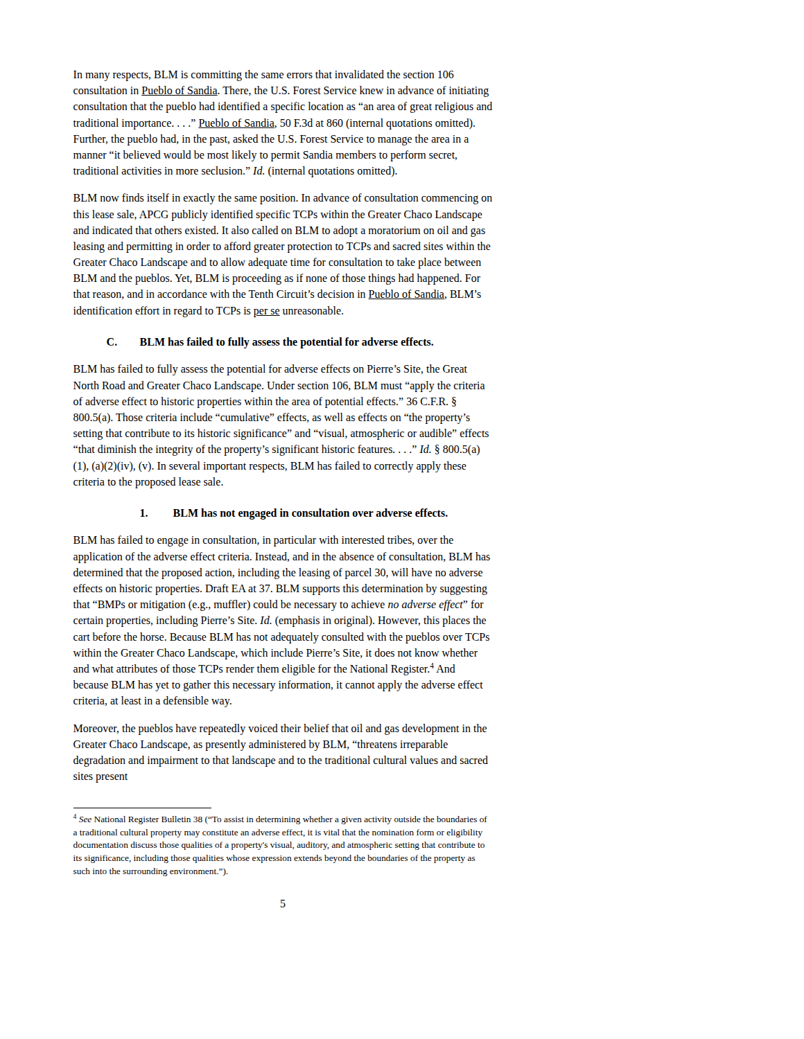In many respects, BLM is committing the same errors that invalidated the section 106 consultation in Pueblo of Sandia. There, the U.S. Forest Service knew in advance of initiating consultation that the pueblo had identified a specific location as “an area of great religious and traditional importance. . . .” Pueblo of Sandia, 50 F.3d at 860 (internal quotations omitted). Further, the pueblo had, in the past, asked the U.S. Forest Service to manage the area in a manner “it believed would be most likely to permit Sandia members to perform secret, traditional activities in more seclusion.” Id. (internal quotations omitted).
BLM now finds itself in exactly the same position. In advance of consultation commencing on this lease sale, APCG publicly identified specific TCPs within the Greater Chaco Landscape and indicated that others existed. It also called on BLM to adopt a moratorium on oil and gas leasing and permitting in order to afford greater protection to TCPs and sacred sites within the Greater Chaco Landscape and to allow adequate time for consultation to take place between BLM and the pueblos. Yet, BLM is proceeding as if none of those things had happened. For that reason, and in accordance with the Tenth Circuit’s decision in Pueblo of Sandia, BLM’s identification effort in regard to TCPs is per se unreasonable.
C. BLM has failed to fully assess the potential for adverse effects.
BLM has failed to fully assess the potential for adverse effects on Pierre’s Site, the Great North Road and Greater Chaco Landscape. Under section 106, BLM must “apply the criteria of adverse effect to historic properties within the area of potential effects.” 36 C.F.R. § 800.5(a). Those criteria include “cumulative” effects, as well as effects on “the property’s setting that contribute to its historic significance” and “visual, atmospheric or audible” effects “that diminish the integrity of the property’s significant historic features. . . .” Id. § 800.5(a)(1), (a)(2)(iv), (v). In several important respects, BLM has failed to correctly apply these criteria to the proposed lease sale.
1. BLM has not engaged in consultation over adverse effects.
BLM has failed to engage in consultation, in particular with interested tribes, over the application of the adverse effect criteria. Instead, and in the absence of consultation, BLM has determined that the proposed action, including the leasing of parcel 30, will have no adverse effects on historic properties. Draft EA at 37. BLM supports this determination by suggesting that “BMPs or mitigation (e.g., muffler) could be necessary to achieve no adverse effect” for certain properties, including Pierre’s Site. Id. (emphasis in original). However, this places the cart before the horse. Because BLM has not adequately consulted with the pueblos over TCPs within the Greater Chaco Landscape, which include Pierre’s Site, it does not know whether and what attributes of those TCPs render them eligible for the National Register.4 And because BLM has yet to gather this necessary information, it cannot apply the adverse effect criteria, at least in a defensible way.
Moreover, the pueblos have repeatedly voiced their belief that oil and gas development in the Greater Chaco Landscape, as presently administered by BLM, “threatens irreparable degradation and impairment to that landscape and to the traditional cultural values and sacred sites present
4 See National Register Bulletin 38 (“To assist in determining whether a given activity outside the boundaries of a traditional cultural property may constitute an adverse effect, it is vital that the nomination form or eligibility documentation discuss those qualities of a property's visual, auditory, and atmospheric setting that contribute to its significance, including those qualities whose expression extends beyond the boundaries of the property as such into the surrounding environment.”).
5